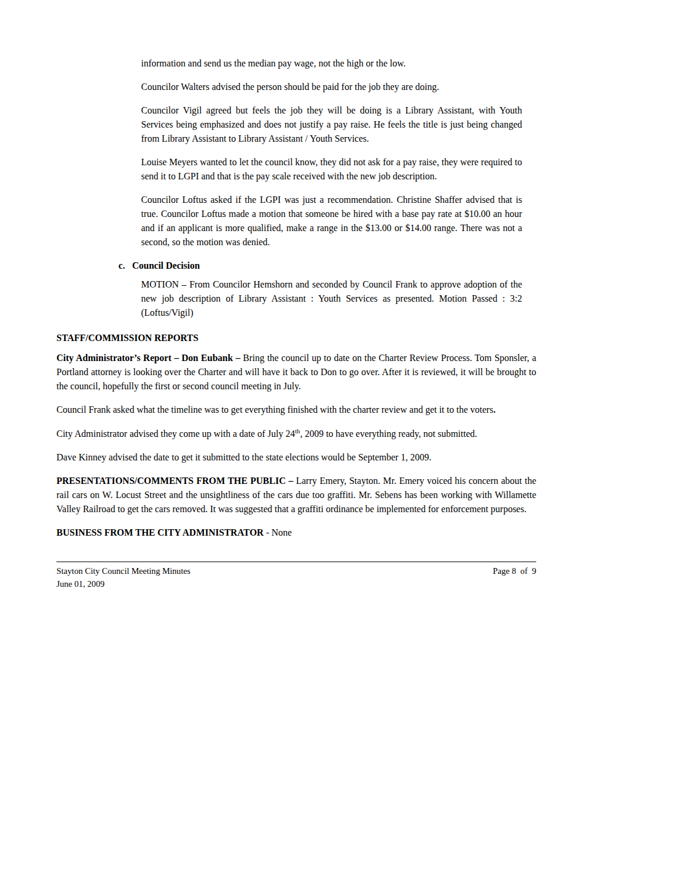information and send us the median pay wage, not the high or the low.
Councilor Walters advised the person should be paid for the job they are doing.
Councilor Vigil agreed but feels the job they will be doing is a Library Assistant, with Youth Services being emphasized and does not justify a pay raise. He feels the title is just being changed from Library Assistant to Library Assistant / Youth Services.
Louise Meyers wanted to let the council know, they did not ask for a pay raise, they were required to send it to LGPI and that is the pay scale received with the new job description.
Councilor Loftus asked if the LGPI was just a recommendation. Christine Shaffer advised that is true. Councilor Loftus made a motion that someone be hired with a base pay rate at $10.00 an hour and if an applicant is more qualified, make a range in the $13.00 or $14.00 range. There was not a second, so the motion was denied.
c. Council Decision
MOTION – From Councilor Hemshorn and seconded by Council Frank to approve adoption of the new job description of Library Assistant : Youth Services as presented. Motion Passed : 3:2 (Loftus/Vigil)
STAFF/COMMISSION REPORTS
City Administrator’s Report – Don Eubank – Bring the council up to date on the Charter Review Process. Tom Sponsler, a Portland attorney is looking over the Charter and will have it back to Don to go over. After it is reviewed, it will be brought to the council, hopefully the first or second council meeting in July.
Council Frank asked what the timeline was to get everything finished with the charter review and get it to the voters.
City Administrator advised they come up with a date of July 24th, 2009 to have everything ready, not submitted.
Dave Kinney advised the date to get it submitted to the state elections would be September 1, 2009.
PRESENTATIONS/COMMENTS FROM THE PUBLIC – Larry Emery, Stayton. Mr. Emery voiced his concern about the rail cars on W. Locust Street and the unsightliness of the cars due too graffiti. Mr. Sebens has been working with Willamette Valley Railroad to get the cars removed. It was suggested that a graffiti ordinance be implemented for enforcement purposes.
BUSINESS FROM THE CITY ADMINISTRATOR - None
Stayton City Council Meeting Minutes
June 01, 2009
Page 8 of 9